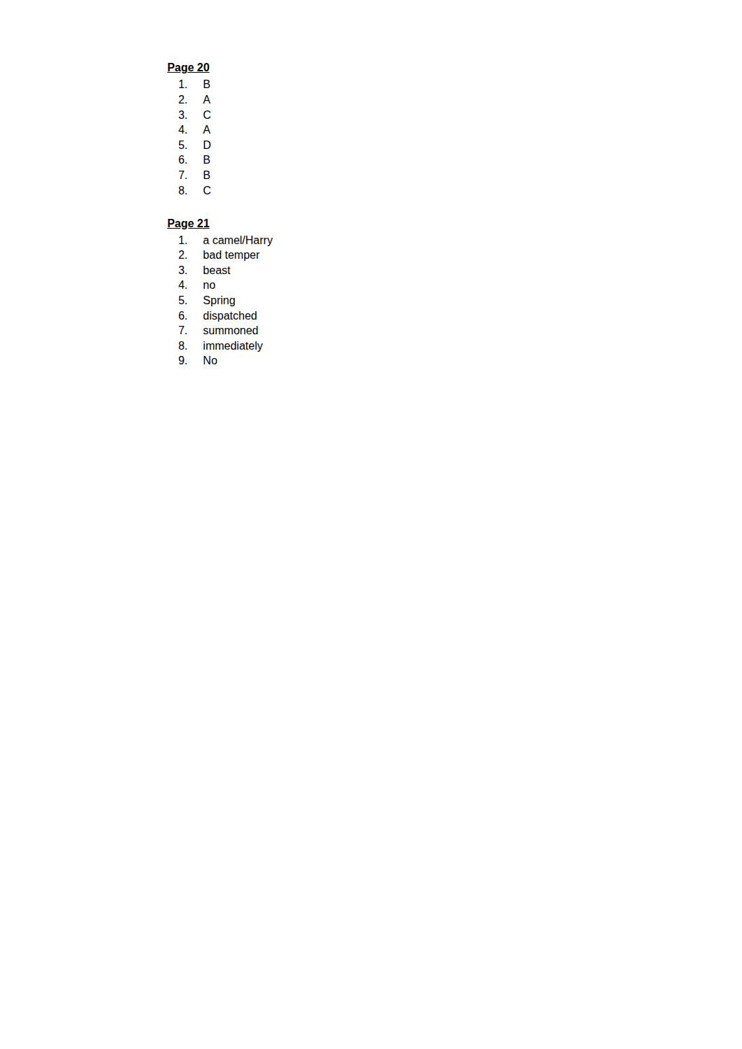Page 20
B
A
C
A
D
B
B
C
Page 21
a camel/Harry
bad temper
beast
no
Spring
dispatched
summoned
immediately
No